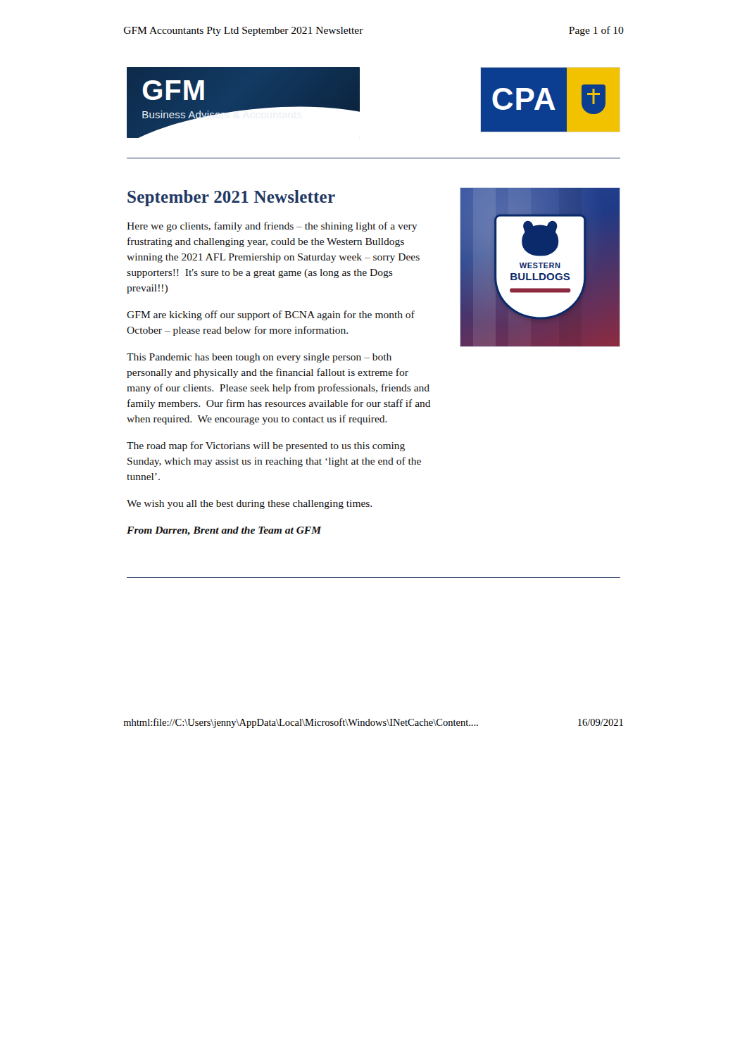GFM Accountants Pty Ltd September 2021 Newsletter
Page 1 of 10
GFM
Business Advisors & Accountants
CPA
September 2021 Newsletter
Here we go clients, family and friends – the shining light of a very frustrating and challenging year, could be the Western Bulldogs winning the 2021 AFL Premiership on Saturday week – sorry Dees supporters!! It's sure to be a great game (as long as the Dogs prevail!!)
GFM are kicking off our support of BCNA again for the month of October – please read below for more information.
This Pandemic has been tough on every single person – both personally and physically and the financial fallout is extreme for many of our clients. Please seek help from professionals, friends and family members. Our firm has resources available for our staff if and when required. We encourage you to contact us if required.
The road map for Victorians will be presented to us this coming Sunday, which may assist us in reaching that ‘light at the end of the tunnel’.
We wish you all the best during these challenging times.
From Darren, Brent and the Team at GFM
WESTERN
BULLDOGS
mhtml:file://C:\Users\jenny\AppData\Local\Microsoft\Windows\INetCache\Content....
16/09/2021